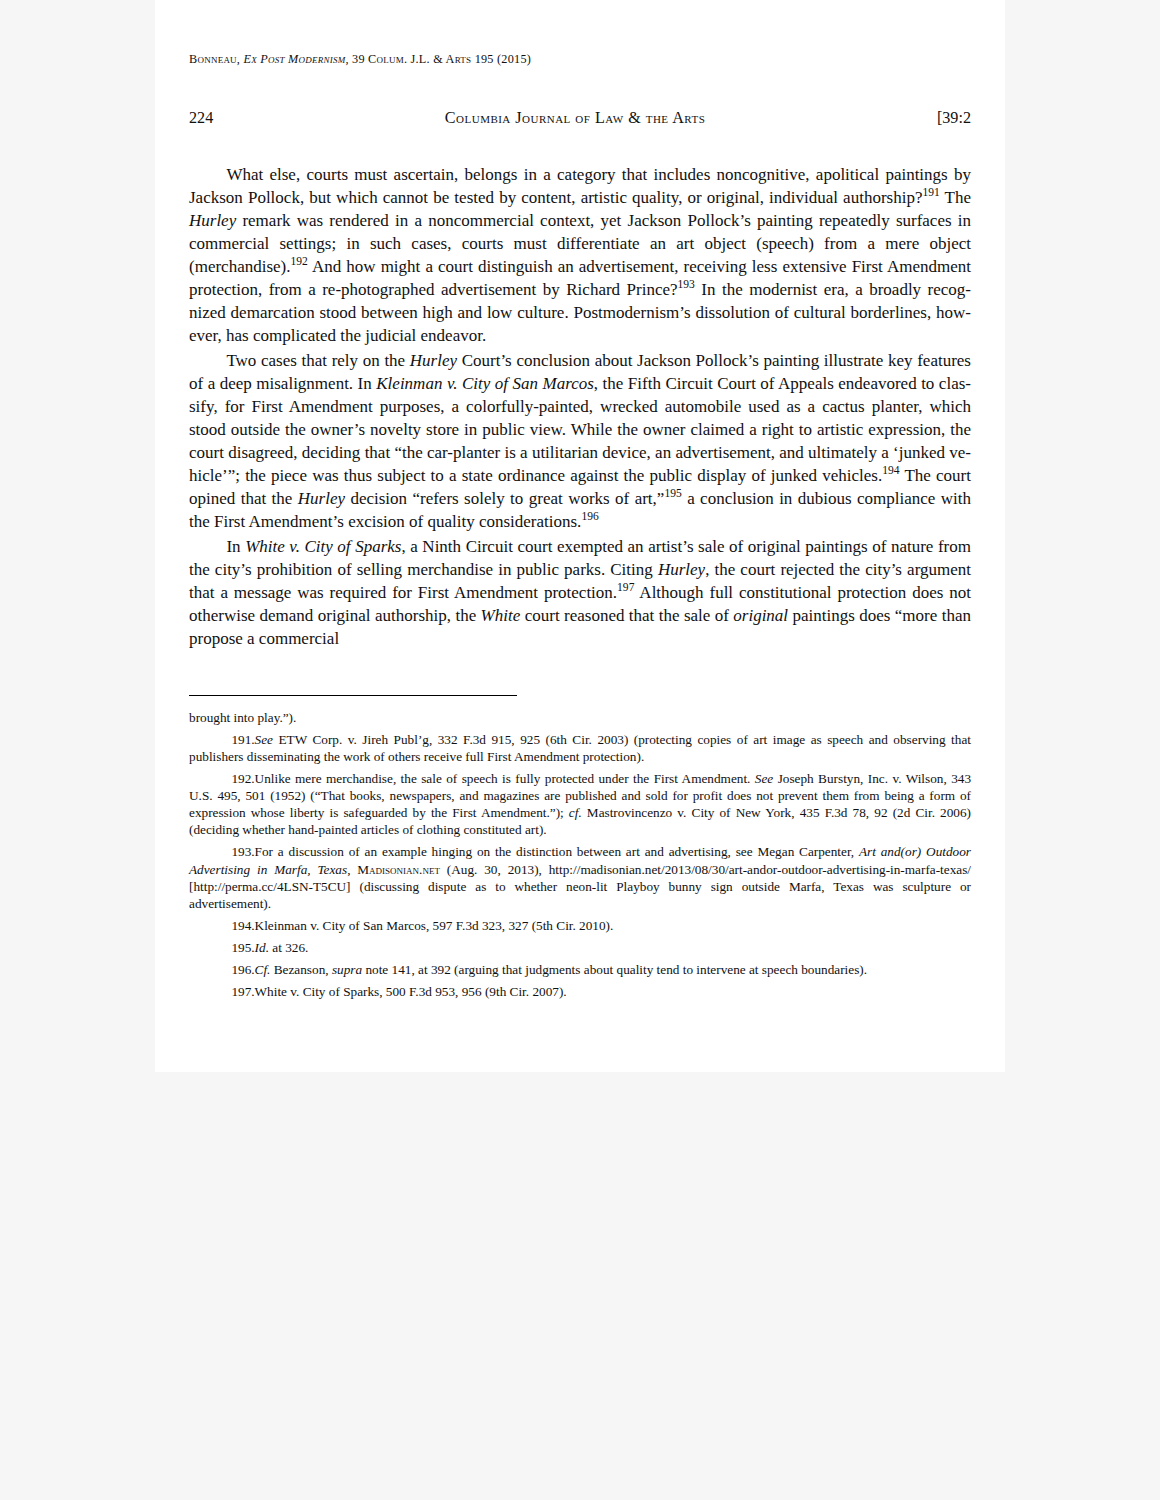Bonneau, Ex Post Modernism, 39 Colum. J.L. & Arts 195 (2015)
224 Columbia Journal of Law & the Arts [39:2
What else, courts must ascertain, belongs in a category that includes noncognitive, apolitical paintings by Jackson Pollock, but which cannot be tested by content, artistic quality, or original, individual authorship?191 The Hurley remark was rendered in a noncommercial context, yet Jackson Pollock’s painting repeatedly surfaces in commercial settings; in such cases, courts must differentiate an art object (speech) from a mere object (merchandise).192 And how might a court distinguish an advertisement, receiving less extensive First Amendment protection, from a re-photographed advertisement by Richard Prince?193 In the modernist era, a broadly recognized demarcation stood between high and low culture. Postmodernism’s dissolution of cultural borderlines, however, has complicated the judicial endeavor.
Two cases that rely on the Hurley Court’s conclusion about Jackson Pollock’s painting illustrate key features of a deep misalignment. In Kleinman v. City of San Marcos, the Fifth Circuit Court of Appeals endeavored to classify, for First Amendment purposes, a colorfully-painted, wrecked automobile used as a cactus planter, which stood outside the owner’s novelty store in public view. While the owner claimed a right to artistic expression, the court disagreed, deciding that “the car-planter is a utilitarian device, an advertisement, and ultimately a ‘junked vehicle’”; the piece was thus subject to a state ordinance against the public display of junked vehicles.194 The court opined that the Hurley decision “refers solely to great works of art,”195 a conclusion in dubious compliance with the First Amendment’s excision of quality considerations.196
In White v. City of Sparks, a Ninth Circuit court exempted an artist’s sale of original paintings of nature from the city’s prohibition of selling merchandise in public parks. Citing Hurley, the court rejected the city’s argument that a message was required for First Amendment protection.197 Although full constitutional protection does not otherwise demand original authorship, the White court reasoned that the sale of original paintings does “more than propose a commercial
brought into play.”).
191. See ETW Corp. v. Jireh Publ’g, 332 F.3d 915, 925 (6th Cir. 2003) (protecting copies of art image as speech and observing that publishers disseminating the work of others receive full First Amendment protection).
192. Unlike mere merchandise, the sale of speech is fully protected under the First Amendment. See Joseph Burstyn, Inc. v. Wilson, 343 U.S. 495, 501 (1952) (“That books, newspapers, and magazines are published and sold for profit does not prevent them from being a form of expression whose liberty is safeguarded by the First Amendment.”); cf. Mastrovincenzo v. City of New York, 435 F.3d 78, 92 (2d Cir. 2006) (deciding whether hand-painted articles of clothing constituted art).
193. For a discussion of an example hinging on the distinction between art and advertising, see Megan Carpenter, Art and(or) Outdoor Advertising in Marfa, Texas, Madisonian.net (Aug. 30, 2013), http://madisonian.net/2013/08/30/art-andor-outdoor-advertising-in-marfa-texas/ [http://perma.cc/4LSN-T5CU] (discussing dispute as to whether neon-lit Playboy bunny sign outside Marfa, Texas was sculpture or advertisement).
194. Kleinman v. City of San Marcos, 597 F.3d 323, 327 (5th Cir. 2010).
195. Id. at 326.
196. Cf. Bezanson, supra note 141, at 392 (arguing that judgments about quality tend to intervene at speech boundaries).
197. White v. City of Sparks, 500 F.3d 953, 956 (9th Cir. 2007).